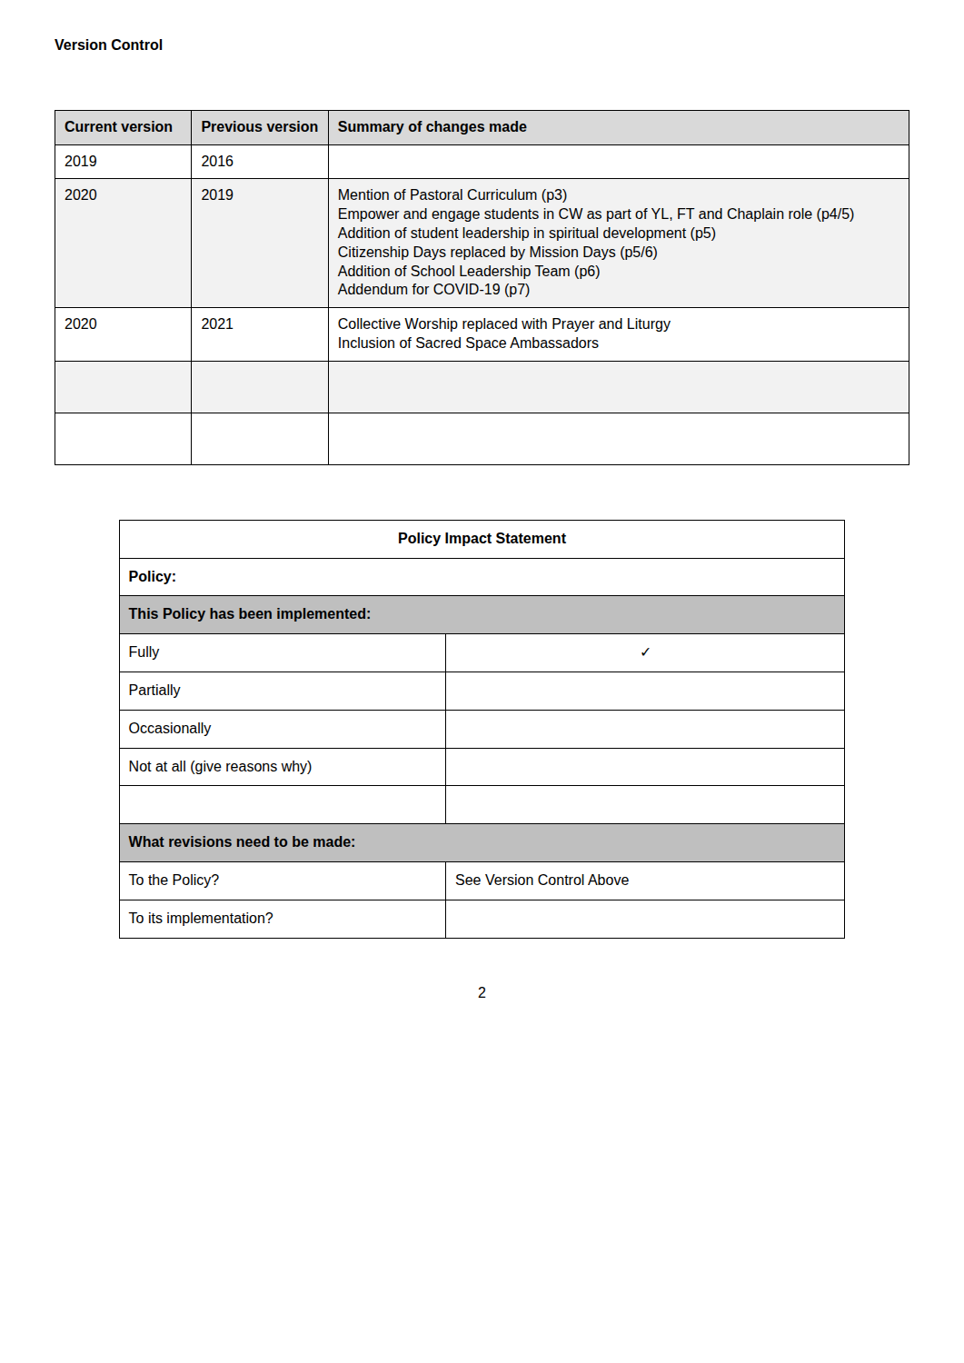Version Control
| Current version | Previous version | Summary of changes made |
| 2019 | 2016 | |
| 2020 | 2019 | Mention of Pastoral Curriculum (p3) Empower and engage students in CW as part of YL, FT and Chaplain role (p4/5) Addition of student leadership in spiritual development (p5) Citizenship Days replaced by Mission Days (p5/6) Addition of School Leadership Team (p6) Addendum for COVID-19 (p7) |
| 2020 | 2021 | Collective Worship replaced with Prayer and Liturgy Inclusion of Sacred Space Ambassadors |
| Policy Impact Statement |
| Policy: |
| This Policy has been implemented: |
| Fully | ✓ |
| Partially | |
| Occasionally | |
| Not at all (give reasons why) | |
| What revisions need to be made: |
| To the Policy? | See Version Control Above |
| To its implementation? | |
2